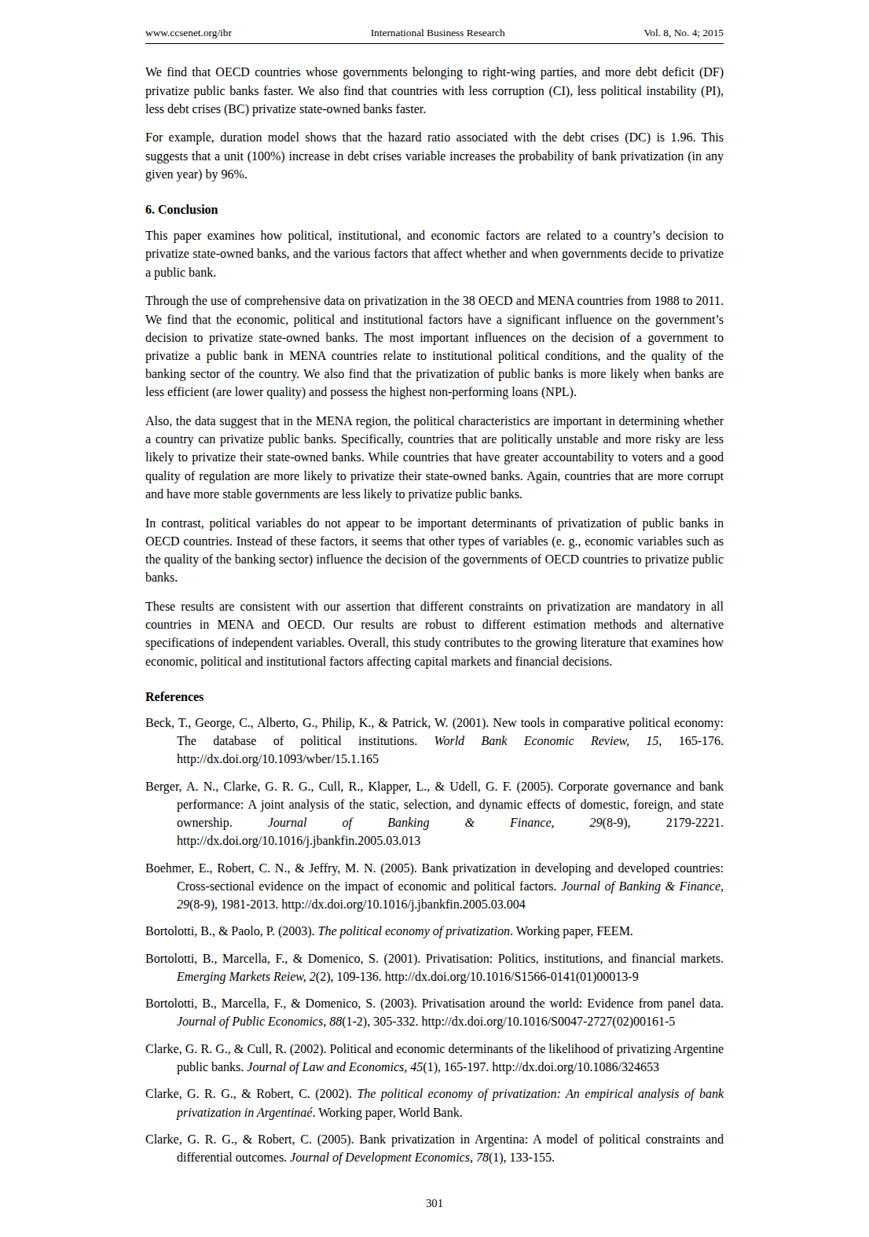www.ccsenet.org/ibr International Business Research Vol. 8, No. 4; 2015
We find that OECD countries whose governments belonging to right-wing parties, and more debt deficit (DF) privatize public banks faster. We also find that countries with less corruption (CI), less political instability (PI), less debt crises (BC) privatize state-owned banks faster.
For example, duration model shows that the hazard ratio associated with the debt crises (DC) is 1.96. This suggests that a unit (100%) increase in debt crises variable increases the probability of bank privatization (in any given year) by 96%.
6. Conclusion
This paper examines how political, institutional, and economic factors are related to a country’s decision to privatize state-owned banks, and the various factors that affect whether and when governments decide to privatize a public bank.
Through the use of comprehensive data on privatization in the 38 OECD and MENA countries from 1988 to 2011. We find that the economic, political and institutional factors have a significant influence on the government’s decision to privatize state-owned banks. The most important influences on the decision of a government to privatize a public bank in MENA countries relate to institutional political conditions, and the quality of the banking sector of the country. We also find that the privatization of public banks is more likely when banks are less efficient (are lower quality) and possess the highest non-performing loans (NPL).
Also, the data suggest that in the MENA region, the political characteristics are important in determining whether a country can privatize public banks. Specifically, countries that are politically unstable and more risky are less likely to privatize their state-owned banks. While countries that have greater accountability to voters and a good quality of regulation are more likely to privatize their state-owned banks. Again, countries that are more corrupt and have more stable governments are less likely to privatize public banks.
In contrast, political variables do not appear to be important determinants of privatization of public banks in OECD countries. Instead of these factors, it seems that other types of variables (e. g., economic variables such as the quality of the banking sector) influence the decision of the governments of OECD countries to privatize public banks.
These results are consistent with our assertion that different constraints on privatization are mandatory in all countries in MENA and OECD. Our results are robust to different estimation methods and alternative specifications of independent variables. Overall, this study contributes to the growing literature that examines how economic, political and institutional factors affecting capital markets and financial decisions.
References
Beck, T., George, C., Alberto, G., Philip, K., & Patrick, W. (2001). New tools in comparative political economy: The database of political institutions. World Bank Economic Review, 15, 165-176. http://dx.doi.org/10.1093/wber/15.1.165
Berger, A. N., Clarke, G. R. G., Cull, R., Klapper, L., & Udell, G. F. (2005). Corporate governance and bank performance: A joint analysis of the static, selection, and dynamic effects of domestic, foreign, and state ownership. Journal of Banking & Finance, 29(8-9), 2179-2221. http://dx.doi.org/10.1016/j.jbankfin.2005.03.013
Boehmer, E., Robert, C. N., & Jeffry, M. N. (2005). Bank privatization in developing and developed countries: Cross-sectional evidence on the impact of economic and political factors. Journal of Banking & Finance, 29(8-9), 1981-2013. http://dx.doi.org/10.1016/j.jbankfin.2005.03.004
Bortolotti, B., & Paolo, P. (2003). The political economy of privatization. Working paper, FEEM.
Bortolotti, B., Marcella, F., & Domenico, S. (2001). Privatisation: Politics, institutions, and financial markets. Emerging Markets Reiew, 2(2), 109-136. http://dx.doi.org/10.1016/S1566-0141(01)00013-9
Bortolotti, B., Marcella, F., & Domenico, S. (2003). Privatisation around the world: Evidence from panel data. Journal of Public Economics, 88(1-2), 305-332. http://dx.doi.org/10.1016/S0047-2727(02)00161-5
Clarke, G. R. G., & Cull, R. (2002). Political and economic determinants of the likelihood of privatizing Argentine public banks. Journal of Law and Economics, 45(1), 165-197. http://dx.doi.org/10.1086/324653
Clarke, G. R. G., & Robert, C. (2002). The political economy of privatization: An empirical analysis of bank privatization in Argentinaé. Working paper, World Bank.
Clarke, G. R. G., & Robert, C. (2005). Bank privatization in Argentina: A model of political constraints and differential outcomes. Journal of Development Economics, 78(1), 133-155.
301